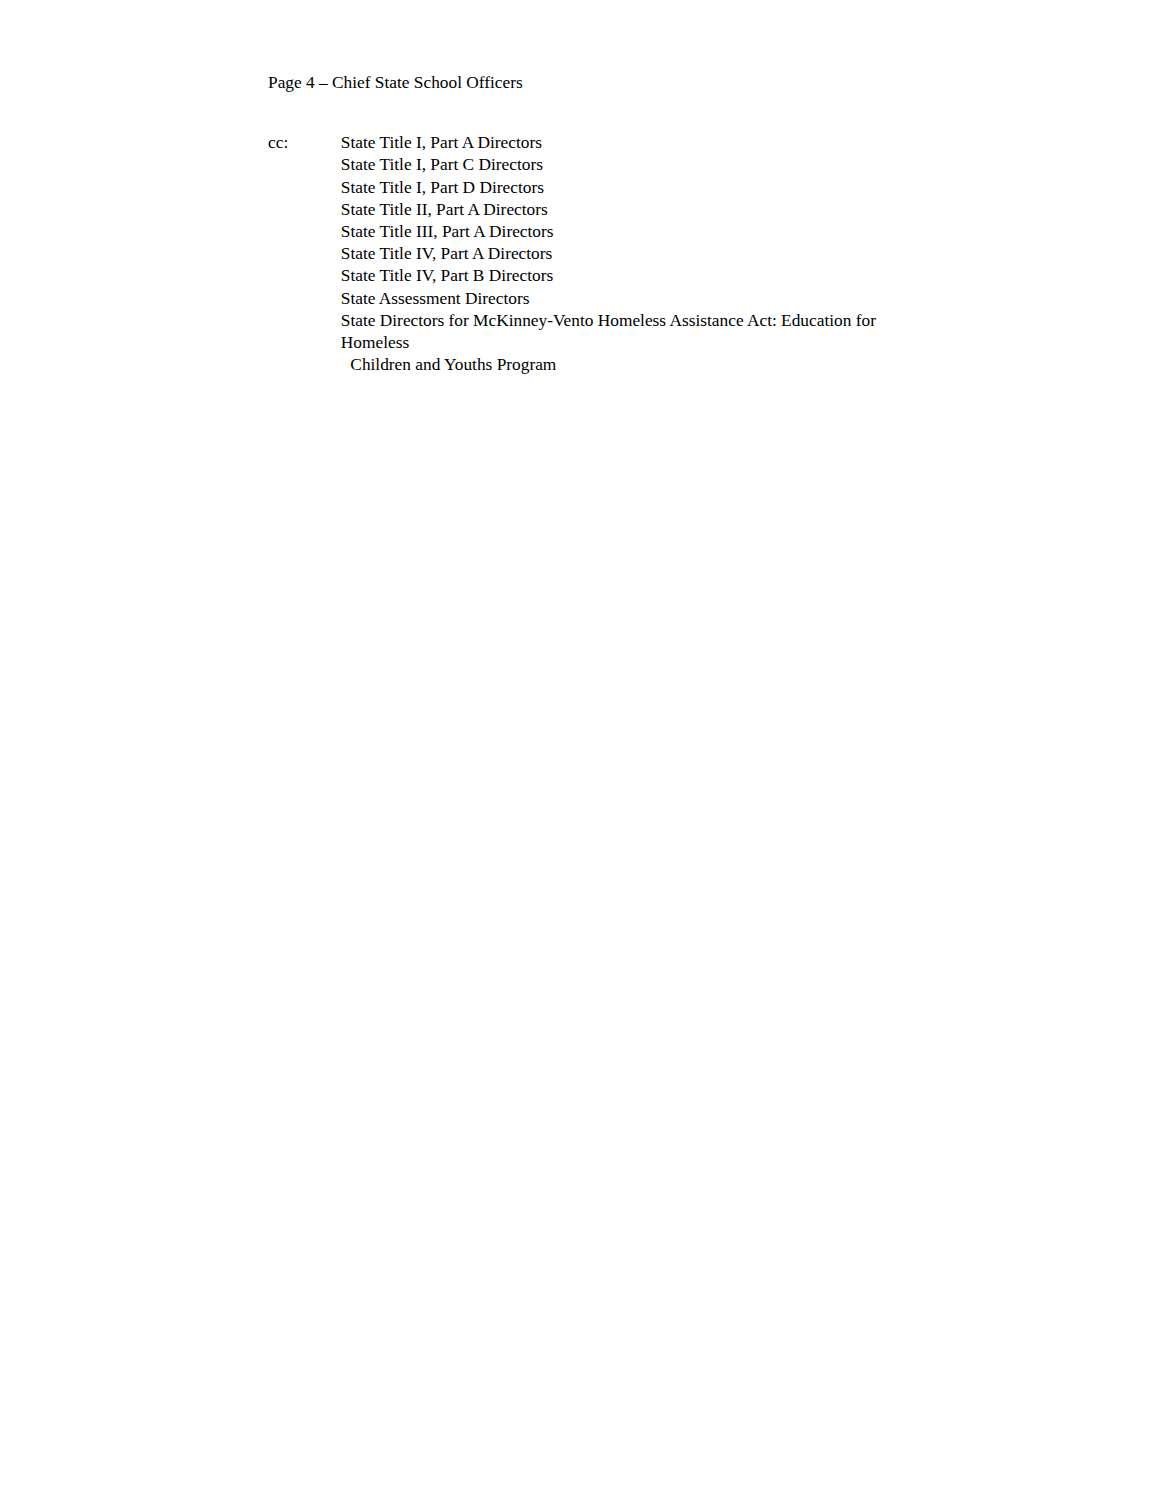Page 4 – Chief State School Officers
cc:
State Title I, Part A Directors
State Title I, Part C Directors
State Title I, Part D Directors
State Title II, Part A Directors
State Title III, Part A Directors
State Title IV, Part A Directors
State Title IV, Part B Directors
State Assessment Directors
State Directors for McKinney-Vento Homeless Assistance Act: Education for Homeless
Children and Youths Program